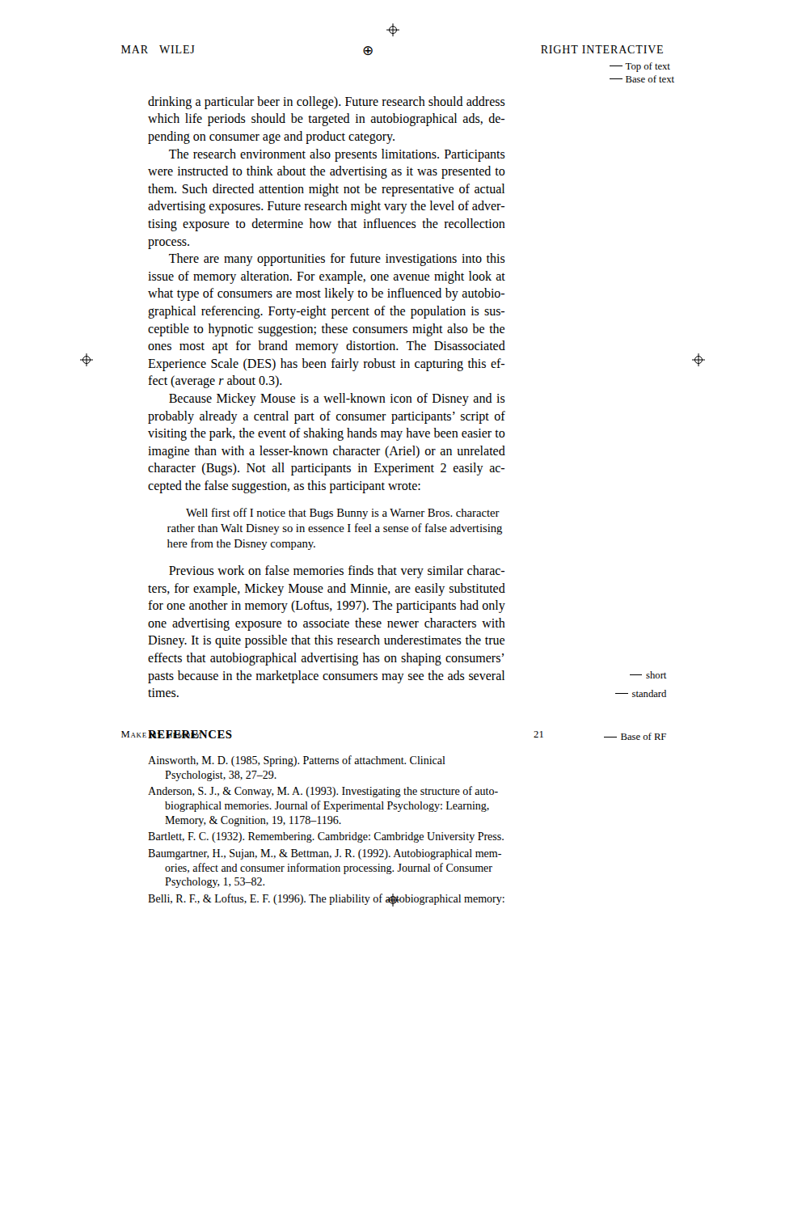MAR WILEJ ⊕ RIGHT INTERACTIVE
Top of text
Base of text
drinking a particular beer in college). Future research should address which life periods should be targeted in autobiographical ads, depending on consumer age and product category.
The research environment also presents limitations. Participants were instructed to think about the advertising as it was presented to them. Such directed attention might not be representative of actual advertising exposures. Future research might vary the level of advertising exposure to determine how that influences the recollection process.
There are many opportunities for future investigations into this issue of memory alteration. For example, one avenue might look at what type of consumers are most likely to be influenced by autobiographical referencing. Forty-eight percent of the population is susceptible to hypnotic suggestion; these consumers might also be the ones most apt for brand memory distortion. The Disassociated Experience Scale (DES) has been fairly robust in capturing this effect (average r about 0.3).
Because Mickey Mouse is a well-known icon of Disney and is probably already a central part of consumer participants’ script of visiting the park, the event of shaking hands may have been easier to imagine than with a lesser-known character (Ariel) or an unrelated character (Bugs). Not all participants in Experiment 2 easily accepted the false suggestion, as this participant wrote:
Well first off I notice that Bugs Bunny is a Warner Bros. character rather than Walt Disney so in essence I feel a sense of false advertising here from the Disney company.
Previous work on false memories finds that very similar characters, for example, Mickey Mouse and Minnie, are easily substituted for one another in memory (Loftus, 1997). The participants had only one advertising exposure to associate these newer characters with Disney. It is quite possible that this research underestimates the true effects that autobiographical advertising has on shaping consumers’ pasts because in the marketplace consumers may see the ads several times.
REFERENCES
Ainsworth, M. D. (1985, Spring). Patterns of attachment. Clinical Psychologist, 38, 27–29.
Anderson, S. J., & Conway, M. A. (1993). Investigating the structure of autobiographical memories. Journal of Experimental Psychology: Learning, Memory, & Cognition, 19, 1178–1196.
Bartlett, F. C. (1932). Remembering. Cambridge: Cambridge University Press.
Baumgartner, H., Sujan, M., & Bettman, J. R. (1992). Autobiographical memories, affect and consumer information processing. Journal of Consumer Psychology, 1, 53–82.
Belli, R. F., & Loftus, E. F. (1996). The pliability of autobiographical memory:
short
standard
Base of RF
Make my memory 21